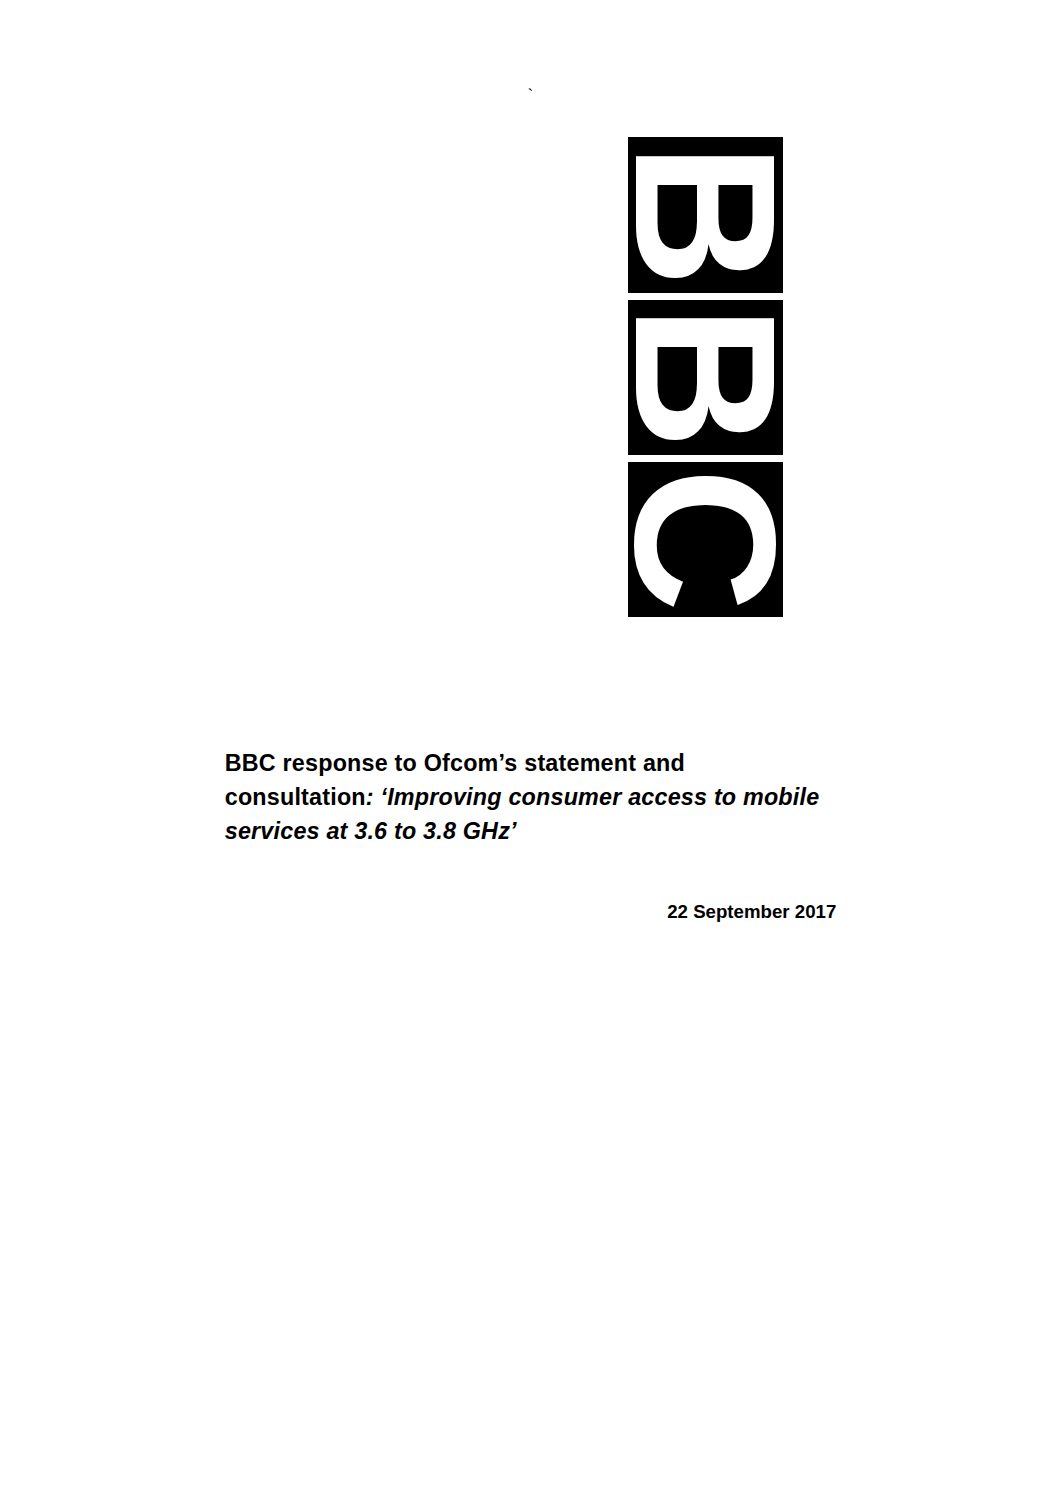`
B
B
C
BBC response to Ofcom’s statement and consultation: ‘Improving consumer access to mobile services at 3.6 to 3.8 GHz’
22 September 2017